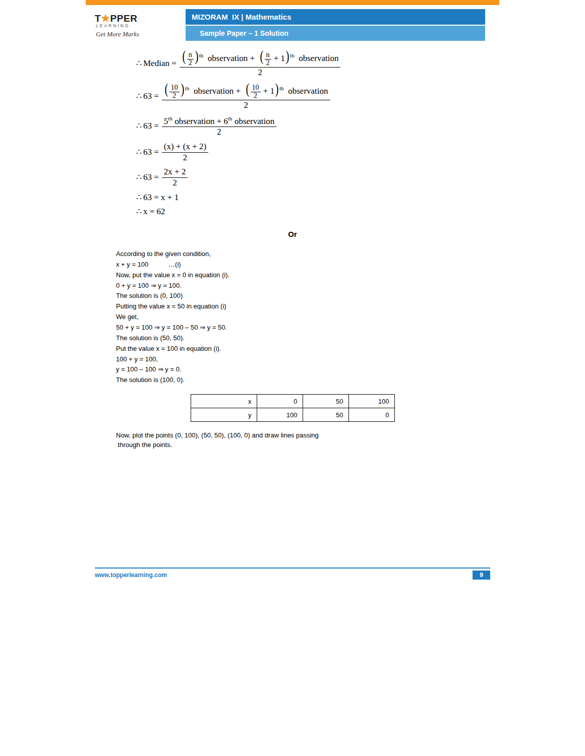T★PPER
LEARNING
Get More Marks
MIZORAM IX | Mathematics
Sample Paper – 1 Solution
∴Median = (n 2)th observation + (n 2 + 1)th observation 2
∴63 = (102)th observation + (102 + 1)th observation 2
∴63 = 5th observation + 6th observation 2
∴63 = (x) + (x + 2) 2
∴63 = 2x + 2 2
∴63 = x + 1
∴x = 62
Or
According to the given condition,
x + y = 100 …(i)
Now, put the value x = 0 in equation (i).
0 + y = 100 ⇒ y = 100.
The solution is (0, 100)
Putting the value x = 50 in equation (i)
We get,
50 + y = 100 ⇒ y = 100 – 50 ⇒ y = 50.
The solution is (50, 50).
Put the value x = 100 in equation (i).
100 + y = 100,
y = 100 – 100 ⇒ y = 0.
The solution is (100, 0).
| x | 0 | 50 | 100 |
| y | 100 | 50 | 0 |
Now, plot the points (0, 100), (50, 50), (100, 0) and draw lines passing
through the points.
www.topperlearning.com 9